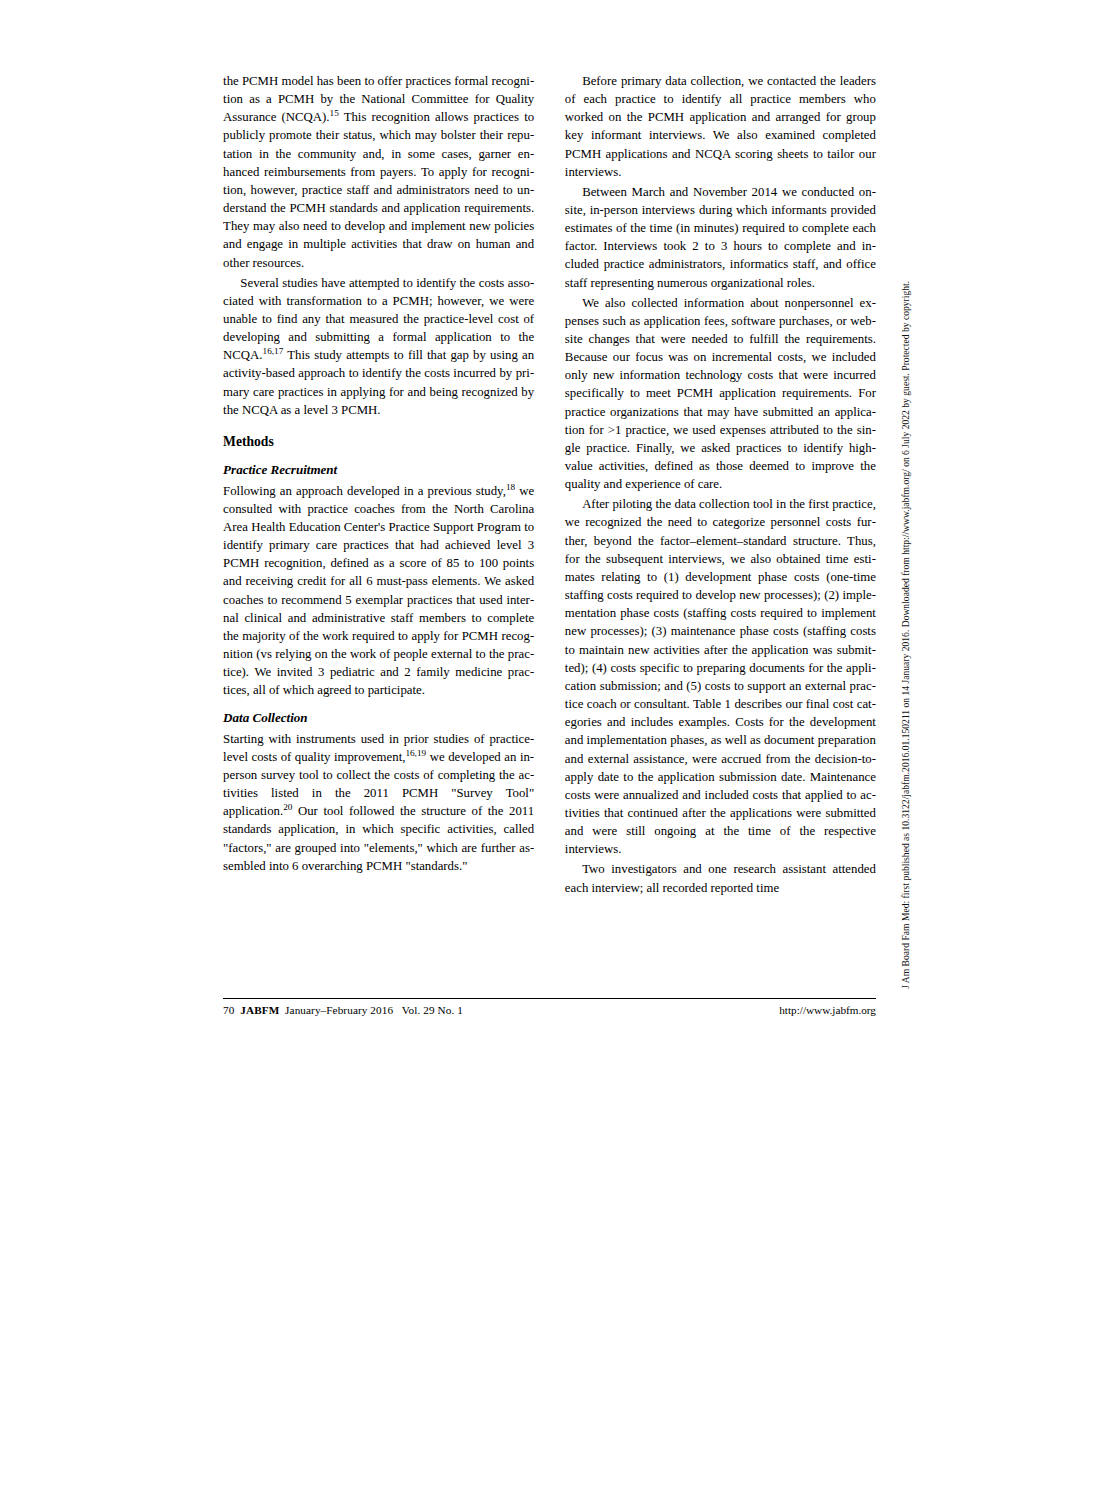J Am Board Fam Med: first published as 10.3122/jabfm.2016.01.150211 on 14 January 2016. Downloaded from http://www.jabfm.org/ on 6 July 2022 by guest. Protected by copyright.
the PCMH model has been to offer practices formal recognition as a PCMH by the National Committee for Quality Assurance (NCQA).15 This recognition allows practices to publicly promote their status, which may bolster their reputation in the community and, in some cases, garner enhanced reimbursements from payers. To apply for recognition, however, practice staff and administrators need to understand the PCMH standards and application requirements. They may also need to develop and implement new policies and engage in multiple activities that draw on human and other resources.
Several studies have attempted to identify the costs associated with transformation to a PCMH; however, we were unable to find any that measured the practice-level cost of developing and submitting a formal application to the NCQA.16,17 This study attempts to fill that gap by using an activity-based approach to identify the costs incurred by primary care practices in applying for and being recognized by the NCQA as a level 3 PCMH.
Methods
Practice Recruitment
Following an approach developed in a previous study,18 we consulted with practice coaches from the North Carolina Area Health Education Center's Practice Support Program to identify primary care practices that had achieved level 3 PCMH recognition, defined as a score of 85 to 100 points and receiving credit for all 6 must-pass elements. We asked coaches to recommend 5 exemplar practices that used internal clinical and administrative staff members to complete the majority of the work required to apply for PCMH recognition (vs relying on the work of people external to the practice). We invited 3 pediatric and 2 family medicine practices, all of which agreed to participate.
Data Collection
Starting with instruments used in prior studies of practice-level costs of quality improvement,16,19 we developed an in-person survey tool to collect the costs of completing the activities listed in the 2011 PCMH "Survey Tool" application.20 Our tool followed the structure of the 2011 standards application, in which specific activities, called "factors," are grouped into "elements," which are further assembled into 6 overarching PCMH "standards."
Before primary data collection, we contacted the leaders of each practice to identify all practice members who worked on the PCMH application and arranged for group key informant interviews. We also examined completed PCMH applications and NCQA scoring sheets to tailor our interviews.
Between March and November 2014 we conducted on-site, in-person interviews during which informants provided estimates of the time (in minutes) required to complete each factor. Interviews took 2 to 3 hours to complete and included practice administrators, informatics staff, and office staff representing numerous organizational roles.
We also collected information about nonpersonnel expenses such as application fees, software purchases, or website changes that were needed to fulfill the requirements. Because our focus was on incremental costs, we included only new information technology costs that were incurred specifically to meet PCMH application requirements. For practice organizations that may have submitted an application for >1 practice, we used expenses attributed to the single practice. Finally, we asked practices to identify high-value activities, defined as those deemed to improve the quality and experience of care.
After piloting the data collection tool in the first practice, we recognized the need to categorize personnel costs further, beyond the factor–element–standard structure. Thus, for the subsequent interviews, we also obtained time estimates relating to (1) development phase costs (one-time staffing costs required to develop new processes); (2) implementation phase costs (staffing costs required to implement new processes); (3) maintenance phase costs (staffing costs to maintain new activities after the application was submitted); (4) costs specific to preparing documents for the application submission; and (5) costs to support an external practice coach or consultant. Table 1 describes our final cost categories and includes examples. Costs for the development and implementation phases, as well as document preparation and external assistance, were accrued from the decision-to-apply date to the application submission date. Maintenance costs were annualized and included costs that applied to activities that continued after the applications were submitted and were still ongoing at the time of the respective interviews.
Two investigators and one research assistant attended each interview; all recorded reported time
70 JABFM January–February 2016 Vol. 29 No. 1
http://www.jabfm.org